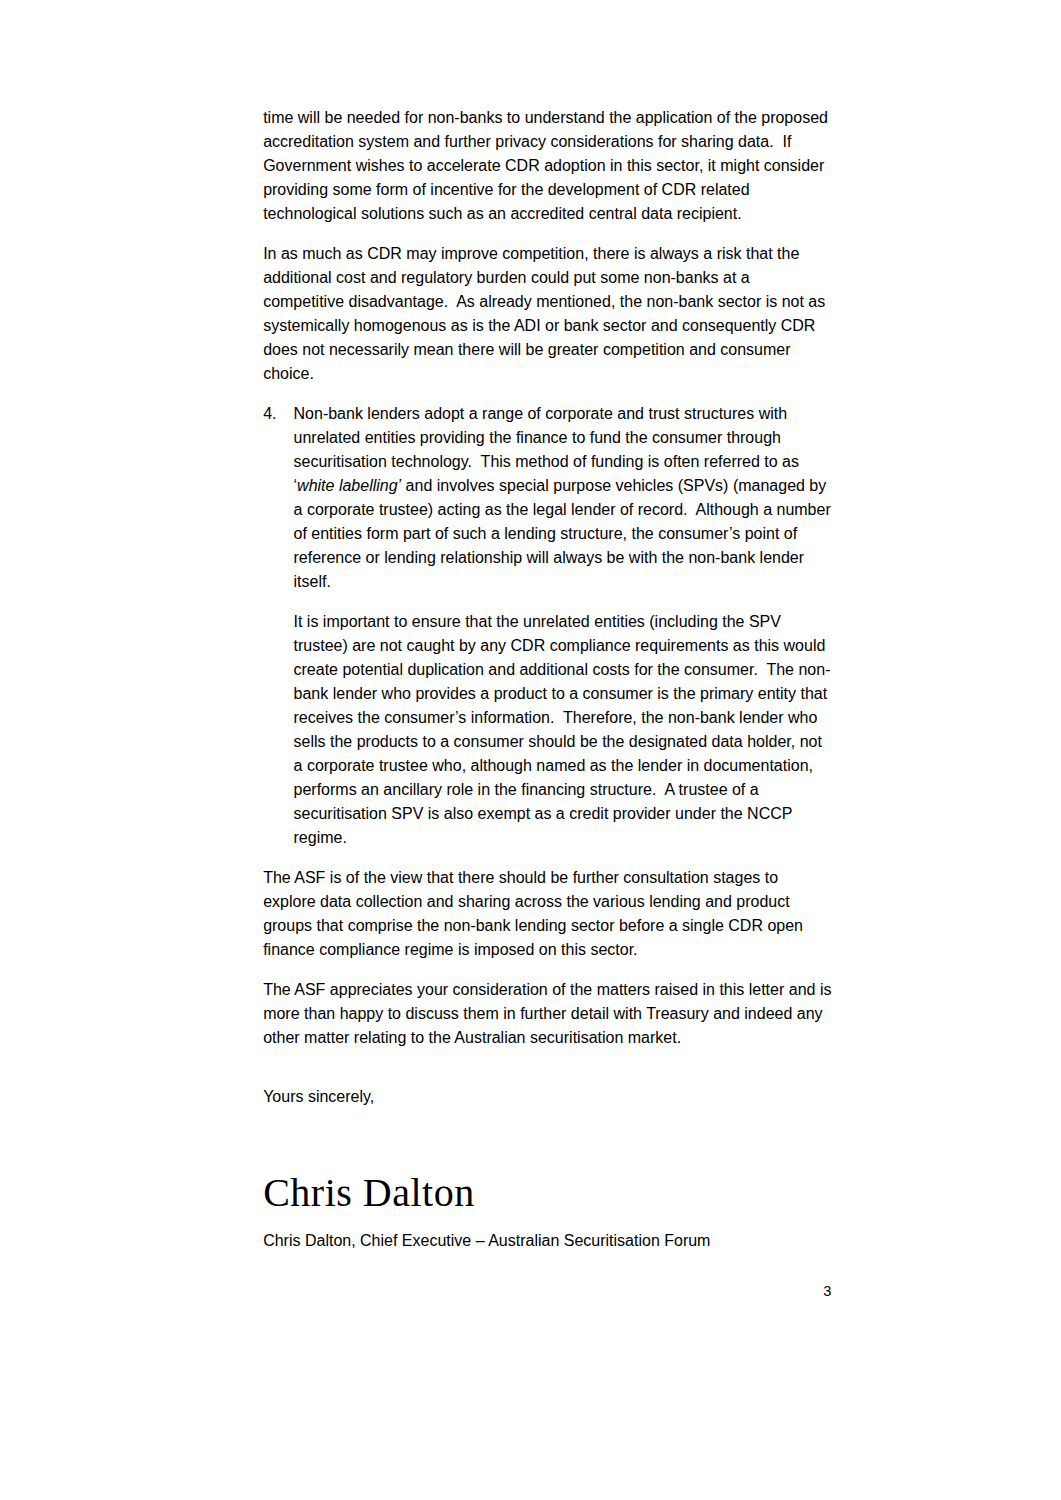time will be needed for non-banks to understand the application of the proposed accreditation system and further privacy considerations for sharing data. If Government wishes to accelerate CDR adoption in this sector, it might consider providing some form of incentive for the development of CDR related technological solutions such as an accredited central data recipient.
In as much as CDR may improve competition, there is always a risk that the additional cost and regulatory burden could put some non-banks at a competitive disadvantage. As already mentioned, the non-bank sector is not as systemically homogenous as is the ADI or bank sector and consequently CDR does not necessarily mean there will be greater competition and consumer choice.
4.
Non-bank lenders adopt a range of corporate and trust structures with unrelated entities providing the finance to fund the consumer through securitisation technology. This method of funding is often referred to as ‘white labelling’ and involves special purpose vehicles (SPVs) (managed by a corporate trustee) acting as the legal lender of record. Although a number of entities form part of such a lending structure, the consumer’s point of reference or lending relationship will always be with the non-bank lender itself.
It is important to ensure that the unrelated entities (including the SPV trustee) are not caught by any CDR compliance requirements as this would create potential duplication and additional costs for the consumer. The non-bank lender who provides a product to a consumer is the primary entity that receives the consumer’s information. Therefore, the non-bank lender who sells the products to a consumer should be the designated data holder, not a corporate trustee who, although named as the lender in documentation, performs an ancillary role in the financing structure. A trustee of a securitisation SPV is also exempt as a credit provider under the NCCP regime.
The ASF is of the view that there should be further consultation stages to explore data collection and sharing across the various lending and product groups that comprise the non-bank lending sector before a single CDR open finance compliance regime is imposed on this sector.
The ASF appreciates your consideration of the matters raised in this letter and is more than happy to discuss them in further detail with Treasury and indeed any other matter relating to the Australian securitisation market.
Yours sincerely,
Chris Dalton
Chris Dalton, Chief Executive – Australian Securitisation Forum
3